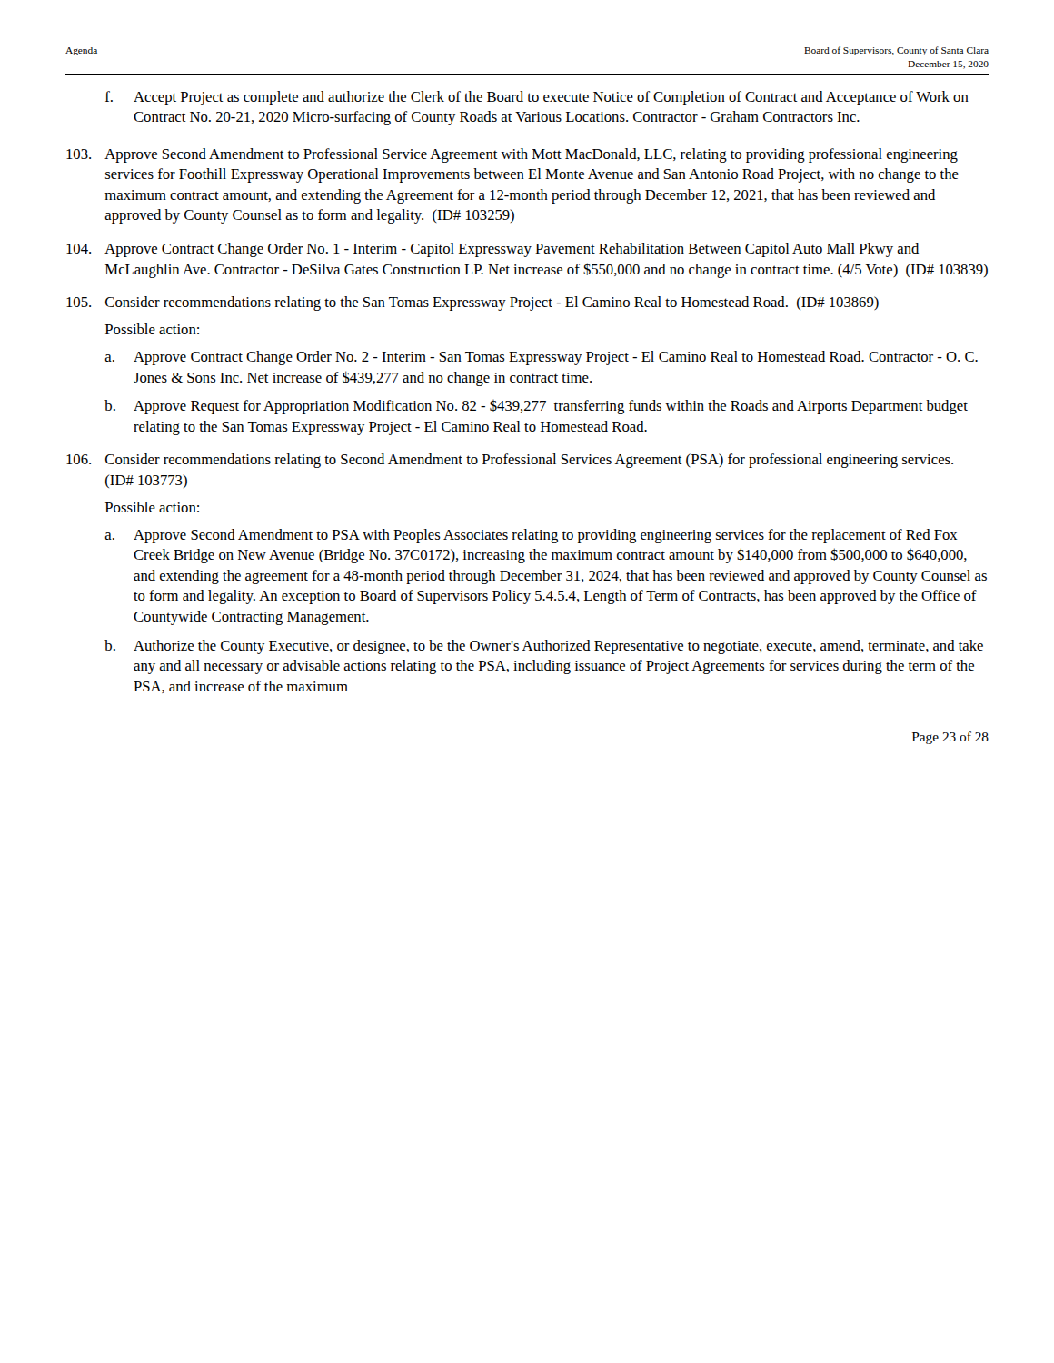Agenda
Board of Supervisors, County of Santa Clara December 15, 2020
f. Accept Project as complete and authorize the Clerk of the Board to execute Notice of Completion of Contract and Acceptance of Work on Contract No. 20-21, 2020 Micro-surfacing of County Roads at Various Locations. Contractor - Graham Contractors Inc.
103. Approve Second Amendment to Professional Service Agreement with Mott MacDonald, LLC, relating to providing professional engineering services for Foothill Expressway Operational Improvements between El Monte Avenue and San Antonio Road Project, with no change to the maximum contract amount, and extending the Agreement for a 12-month period through December 12, 2021, that has been reviewed and approved by County Counsel as to form and legality. (ID# 103259)
104. Approve Contract Change Order No. 1 - Interim - Capitol Expressway Pavement Rehabilitation Between Capitol Auto Mall Pkwy and McLaughlin Ave. Contractor - DeSilva Gates Construction LP. Net increase of $550,000 and no change in contract time. (4/5 Vote) (ID# 103839)
105. Consider recommendations relating to the San Tomas Expressway Project - El Camino Real to Homestead Road. (ID# 103869)
Possible action:
a. Approve Contract Change Order No. 2 - Interim - San Tomas Expressway Project - El Camino Real to Homestead Road. Contractor - O. C. Jones & Sons Inc. Net increase of $439,277 and no change in contract time.
b. Approve Request for Appropriation Modification No. 82 - $439,277 transferring funds within the Roads and Airports Department budget relating to the San Tomas Expressway Project - El Camino Real to Homestead Road.
106. Consider recommendations relating to Second Amendment to Professional Services Agreement (PSA) for professional engineering services. (ID# 103773)
Possible action:
a. Approve Second Amendment to PSA with Peoples Associates relating to providing engineering services for the replacement of Red Fox Creek Bridge on New Avenue (Bridge No. 37C0172), increasing the maximum contract amount by $140,000 from $500,000 to $640,000, and extending the agreement for a 48-month period through December 31, 2024, that has been reviewed and approved by County Counsel as to form and legality. An exception to Board of Supervisors Policy 5.4.5.4, Length of Term of Contracts, has been approved by the Office of Countywide Contracting Management.
b. Authorize the County Executive, or designee, to be the Owner's Authorized Representative to negotiate, execute, amend, terminate, and take any and all necessary or advisable actions relating to the PSA, including issuance of Project Agreements for services during the term of the PSA, and increase of the maximum
Page 23 of 28